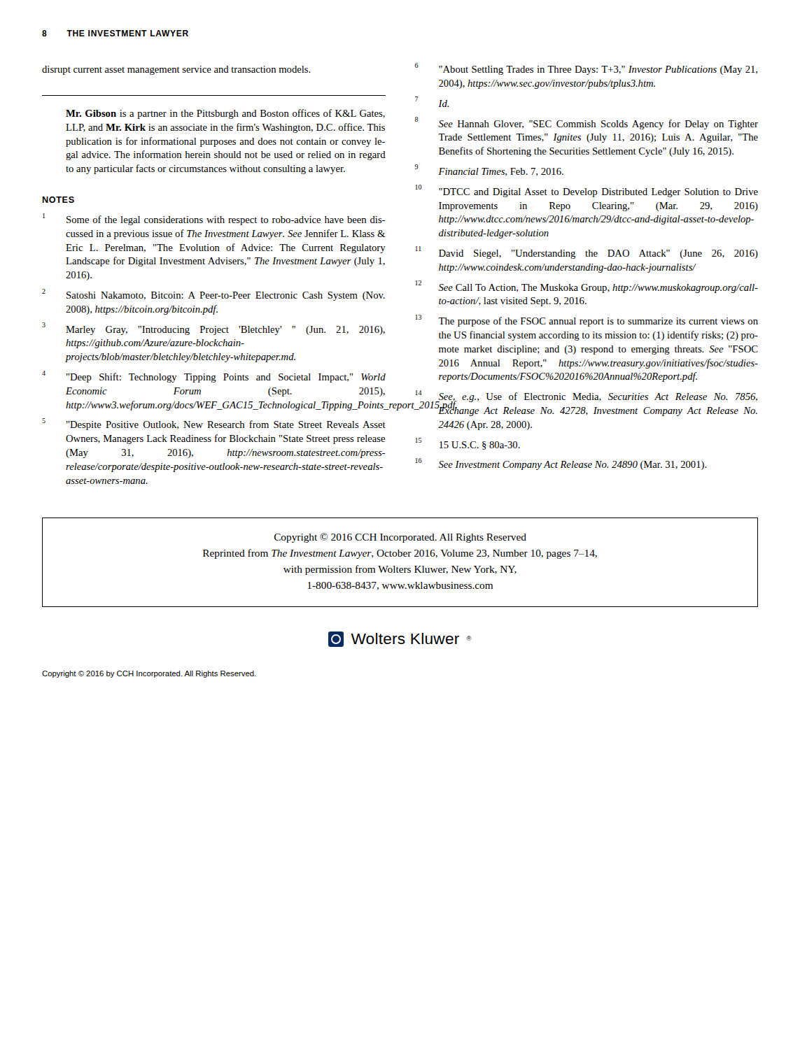8 THE INVESTMENT LAWYER
disrupt current asset management service and transaction models.
Mr. Gibson is a partner in the Pittsburgh and Boston offices of K&L Gates, LLP, and Mr. Kirk is an associate in the firm's Washington, D.C. office. This publication is for informational purposes and does not contain or convey legal advice. The information herein should not be used or relied on in regard to any particular facts or circumstances without consulting a lawyer.
NOTES
Some of the legal considerations with respect to robo-advice have been discussed in a previous issue of The Investment Lawyer. See Jennifer L. Klass & Eric L. Perelman, "The Evolution of Advice: The Current Regulatory Landscape for Digital Investment Advisers," The Investment Lawyer (July 1, 2016).
Satoshi Nakamoto, Bitcoin: A Peer-to-Peer Electronic Cash System (Nov. 2008), https://bitcoin.org/bitcoin.pdf.
Marley Gray, "Introducing Project 'Bletchley' " (Jun. 21, 2016), https://github.com/Azure/azure-blockchain-projects/blob/master/bletchley/bletchley-whitepaper.md.
"Deep Shift: Technology Tipping Points and Societal Impact," World Economic Forum (Sept. 2015), http://www3.weforum.org/docs/WEF_GAC15_Technological_Tipping_Points_report_2015.pdf.
"Despite Positive Outlook, New Research from State Street Reveals Asset Owners, Managers Lack Readiness for Blockchain "State Street press release (May 31, 2016), http://newsroom.statestreet.com/press-release/corporate/despite-positive-outlook-new-research-state-street-reveals-asset-owners-mana.
"About Settling Trades in Three Days: T+3," Investor Publications (May 21, 2004), https://www.sec.gov/investor/pubs/tplus3.htm.
Id.
See Hannah Glover, "SEC Commish Scolds Agency for Delay on Tighter Trade Settlement Times," Ignites (July 11, 2016); Luis A. Aguilar, "The Benefits of Shortening the Securities Settlement Cycle" (July 16, 2015).
Financial Times, Feb. 7, 2016.
"DTCC and Digital Asset to Develop Distributed Ledger Solution to Drive Improvements in Repo Clearing," (Mar. 29, 2016) http://www.dtcc.com/news/2016/march/29/dtcc-and-digital-asset-to-develop-distributed-ledger-solution
David Siegel, "Understanding the DAO Attack" (June 26, 2016) http://www.coindesk.com/understanding-dao-hack-journalists/
See Call To Action, The Muskoka Group, http://www.muskokagroup.org/call-to-action/, last visited Sept. 9, 2016.
The purpose of the FSOC annual report is to summarize its current views on the US financial system according to its mission to: (1) identify risks; (2) promote market discipline; and (3) respond to emerging threats. See "FSOC 2016 Annual Report," https://www.treasury.gov/initiatives/fsoc/studies-reports/Documents/FSOC%202016%20Annual%20Report.pdf.
See, e.g., Use of Electronic Media, Securities Act Release No. 7856, Exchange Act Release No. 42728, Investment Company Act Release No. 24426 (Apr. 28, 2000).
15 U.S.C. § 80a-30.
See Investment Company Act Release No. 24890 (Mar. 31, 2001).
Copyright © 2016 CCH Incorporated. All Rights Reserved
Reprinted from The Investment Lawyer, October 2016, Volume 23, Number 10, pages 7–14,
with permission from Wolters Kluwer, New York, NY,
1-800-638-8437, www.wklawbusiness.com
Wolters Kluwer®
Copyright © 2016 by CCH Incorporated. All Rights Reserved.